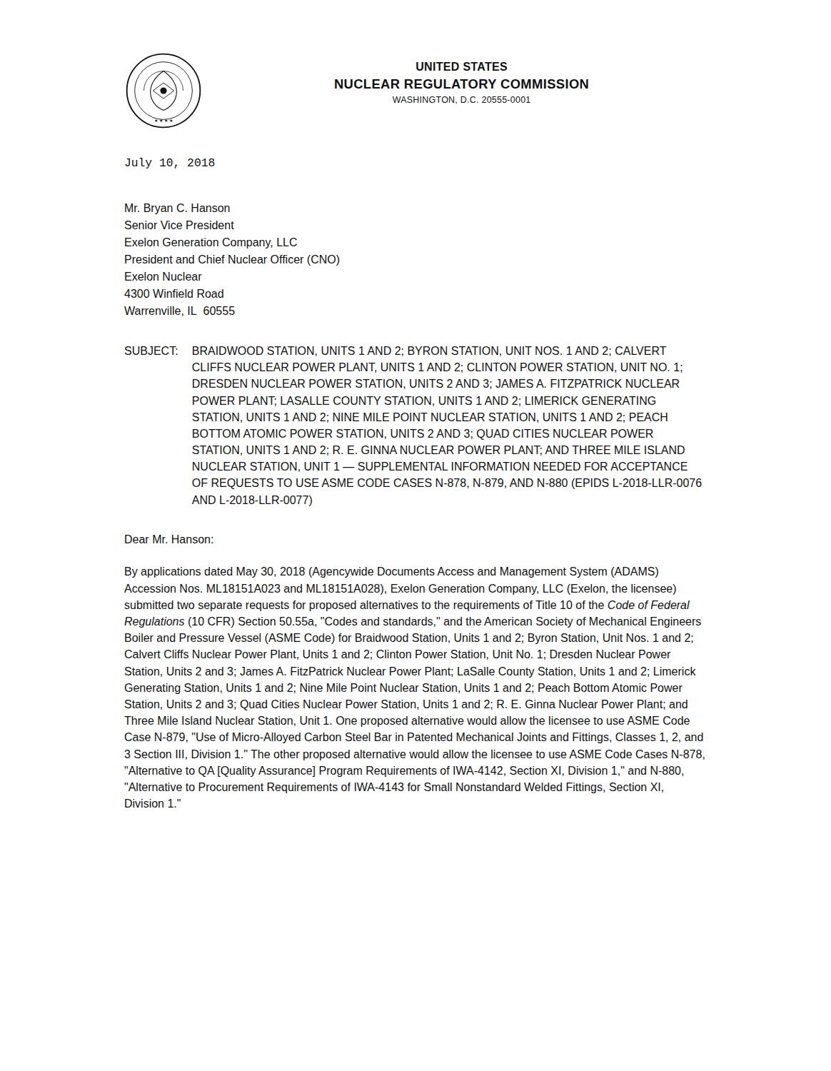★ ★ ★ ★
UNITED STATES
NUCLEAR REGULATORY COMMISSION
WASHINGTON, D.C. 20555-0001
July 10, 2018
Mr. Bryan C. Hanson
Senior Vice President
Exelon Generation Company, LLC
President and Chief Nuclear Officer (CNO)
Exelon Nuclear
4300 Winfield Road
Warrenville, IL 60555
SUBJECT:
BRAIDWOOD STATION, UNITS 1 AND 2; BYRON STATION, UNIT NOS. 1 AND 2; CALVERT CLIFFS NUCLEAR POWER PLANT, UNITS 1 AND 2; CLINTON POWER STATION, UNIT NO. 1; DRESDEN NUCLEAR POWER STATION, UNITS 2 AND 3; JAMES A. FITZPATRICK NUCLEAR POWER PLANT; LASALLE COUNTY STATION, UNITS 1 AND 2; LIMERICK GENERATING STATION, UNITS 1 AND 2; NINE MILE POINT NUCLEAR STATION, UNITS 1 AND 2; PEACH BOTTOM ATOMIC POWER STATION, UNITS 2 AND 3; QUAD CITIES NUCLEAR POWER STATION, UNITS 1 AND 2; R. E. GINNA NUCLEAR POWER PLANT; AND THREE MILE ISLAND NUCLEAR STATION, UNIT 1 — SUPPLEMENTAL INFORMATION NEEDED FOR ACCEPTANCE OF REQUESTS TO USE ASME CODE CASES N-878, N-879, AND N-880 (EPIDS L-2018-LLR-0076 AND L-2018-LLR-0077)
Dear Mr. Hanson:
By applications dated May 30, 2018 (Agencywide Documents Access and Management System (ADAMS) Accession Nos. ML18151A023 and ML18151A028), Exelon Generation Company, LLC (Exelon, the licensee) submitted two separate requests for proposed alternatives to the requirements of Title 10 of the Code of Federal Regulations (10 CFR) Section 50.55a, "Codes and standards," and the American Society of Mechanical Engineers Boiler and Pressure Vessel (ASME Code) for Braidwood Station, Units 1 and 2; Byron Station, Unit Nos. 1 and 2; Calvert Cliffs Nuclear Power Plant, Units 1 and 2; Clinton Power Station, Unit No. 1; Dresden Nuclear Power Station, Units 2 and 3; James A. FitzPatrick Nuclear Power Plant; LaSalle County Station, Units 1 and 2; Limerick Generating Station, Units 1 and 2; Nine Mile Point Nuclear Station, Units 1 and 2; Peach Bottom Atomic Power Station, Units 2 and 3; Quad Cities Nuclear Power Station, Units 1 and 2; R. E. Ginna Nuclear Power Plant; and Three Mile Island Nuclear Station, Unit 1. One proposed alternative would allow the licensee to use ASME Code Case N-879, "Use of Micro-Alloyed Carbon Steel Bar in Patented Mechanical Joints and Fittings, Classes 1, 2, and 3 Section III, Division 1." The other proposed alternative would allow the licensee to use ASME Code Cases N-878, "Alternative to QA [Quality Assurance] Program Requirements of IWA-4142, Section XI, Division 1," and N-880, "Alternative to Procurement Requirements of IWA-4143 for Small Nonstandard Welded Fittings, Section XI, Division 1."